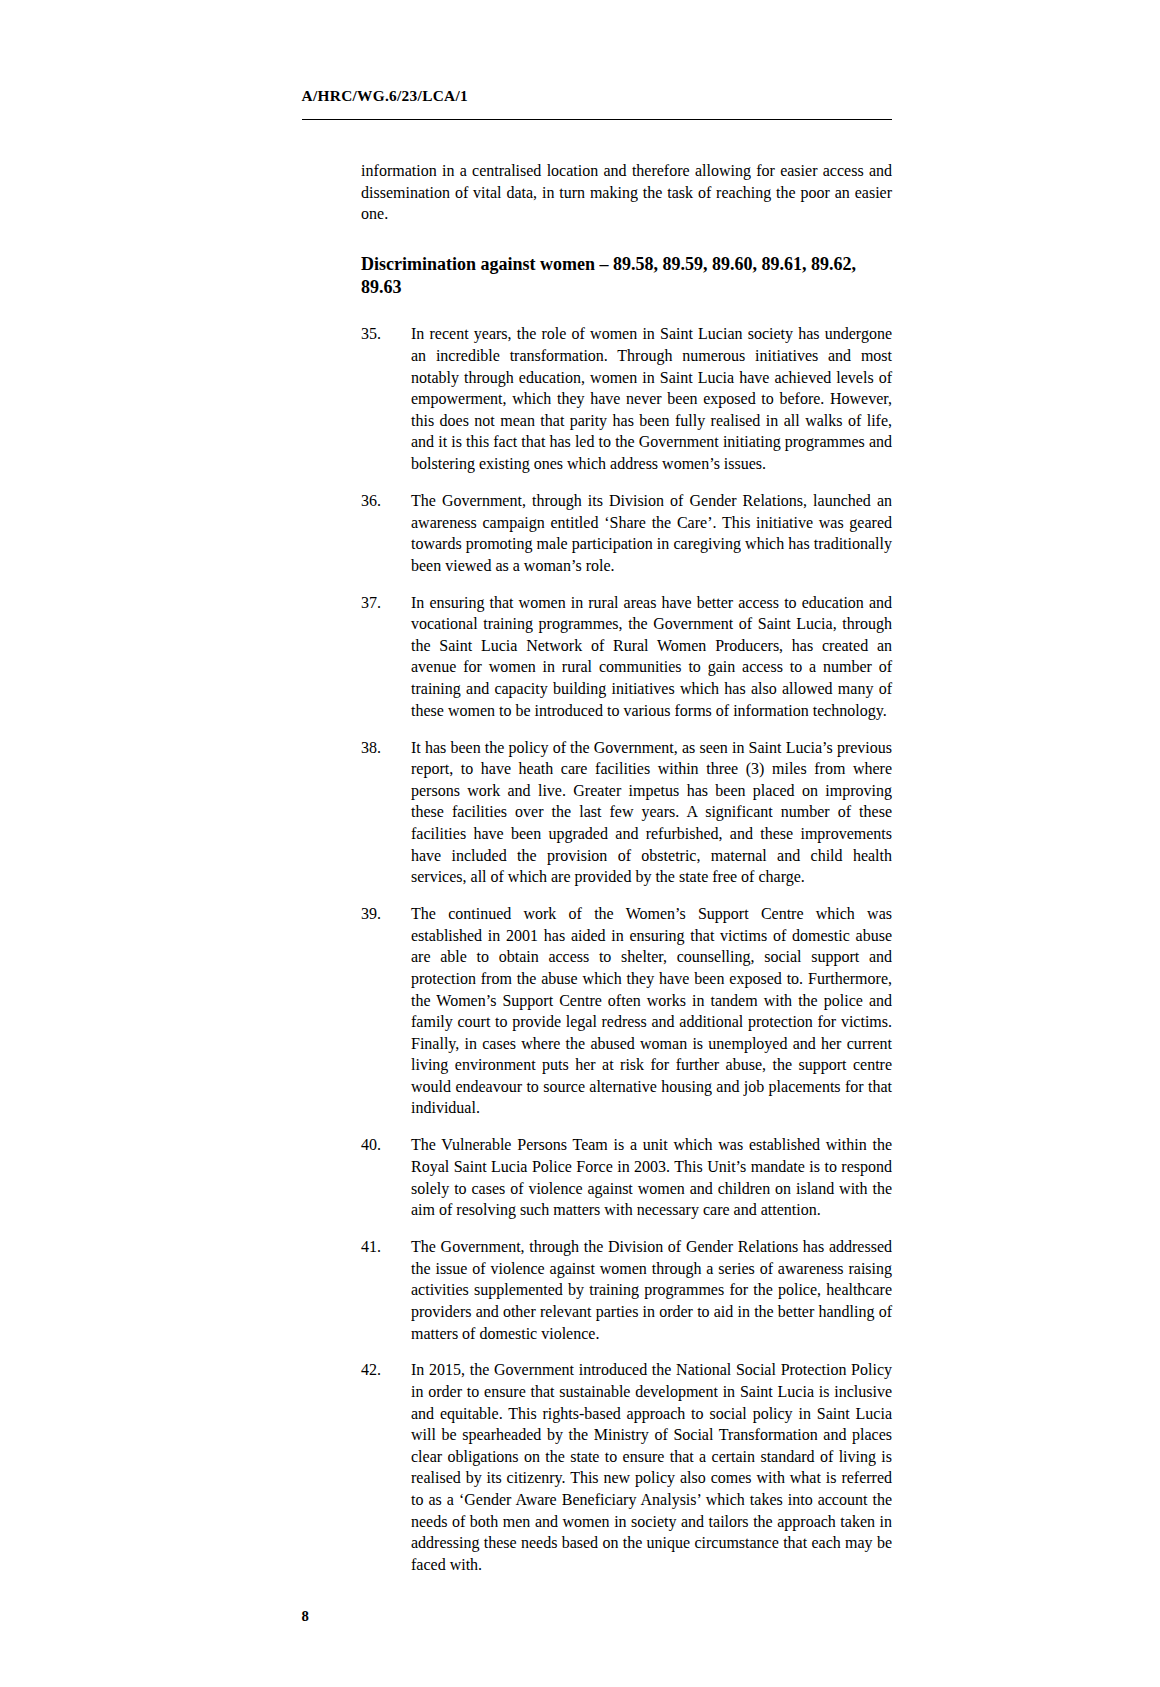A/HRC/WG.6/23/LCA/1
information in a centralised location and therefore allowing for easier access and dissemination of vital data, in turn making the task of reaching the poor an easier one.
Discrimination against women – 89.58, 89.59, 89.60, 89.61, 89.62, 89.63
35. In recent years, the role of women in Saint Lucian society has undergone an incredible transformation. Through numerous initiatives and most notably through education, women in Saint Lucia have achieved levels of empowerment, which they have never been exposed to before. However, this does not mean that parity has been fully realised in all walks of life, and it is this fact that has led to the Government initiating programmes and bolstering existing ones which address women’s issues.
36. The Government, through its Division of Gender Relations, launched an awareness campaign entitled ‘Share the Care’. This initiative was geared towards promoting male participation in caregiving which has traditionally been viewed as a woman’s role.
37. In ensuring that women in rural areas have better access to education and vocational training programmes, the Government of Saint Lucia, through the Saint Lucia Network of Rural Women Producers, has created an avenue for women in rural communities to gain access to a number of training and capacity building initiatives which has also allowed many of these women to be introduced to various forms of information technology.
38. It has been the policy of the Government, as seen in Saint Lucia’s previous report, to have heath care facilities within three (3) miles from where persons work and live. Greater impetus has been placed on improving these facilities over the last few years. A significant number of these facilities have been upgraded and refurbished, and these improvements have included the provision of obstetric, maternal and child health services, all of which are provided by the state free of charge.
39. The continued work of the Women’s Support Centre which was established in 2001 has aided in ensuring that victims of domestic abuse are able to obtain access to shelter, counselling, social support and protection from the abuse which they have been exposed to. Furthermore, the Women’s Support Centre often works in tandem with the police and family court to provide legal redress and additional protection for victims. Finally, in cases where the abused woman is unemployed and her current living environment puts her at risk for further abuse, the support centre would endeavour to source alternative housing and job placements for that individual.
40. The Vulnerable Persons Team is a unit which was established within the Royal Saint Lucia Police Force in 2003. This Unit’s mandate is to respond solely to cases of violence against women and children on island with the aim of resolving such matters with necessary care and attention.
41. The Government, through the Division of Gender Relations has addressed the issue of violence against women through a series of awareness raising activities supplemented by training programmes for the police, healthcare providers and other relevant parties in order to aid in the better handling of matters of domestic violence.
42. In 2015, the Government introduced the National Social Protection Policy in order to ensure that sustainable development in Saint Lucia is inclusive and equitable. This rights-based approach to social policy in Saint Lucia will be spearheaded by the Ministry of Social Transformation and places clear obligations on the state to ensure that a certain standard of living is realised by its citizenry. This new policy also comes with what is referred to as a ‘Gender Aware Beneficiary Analysis’ which takes into account the needs of both men and women in society and tailors the approach taken in addressing these needs based on the unique circumstance that each may be faced with.
8